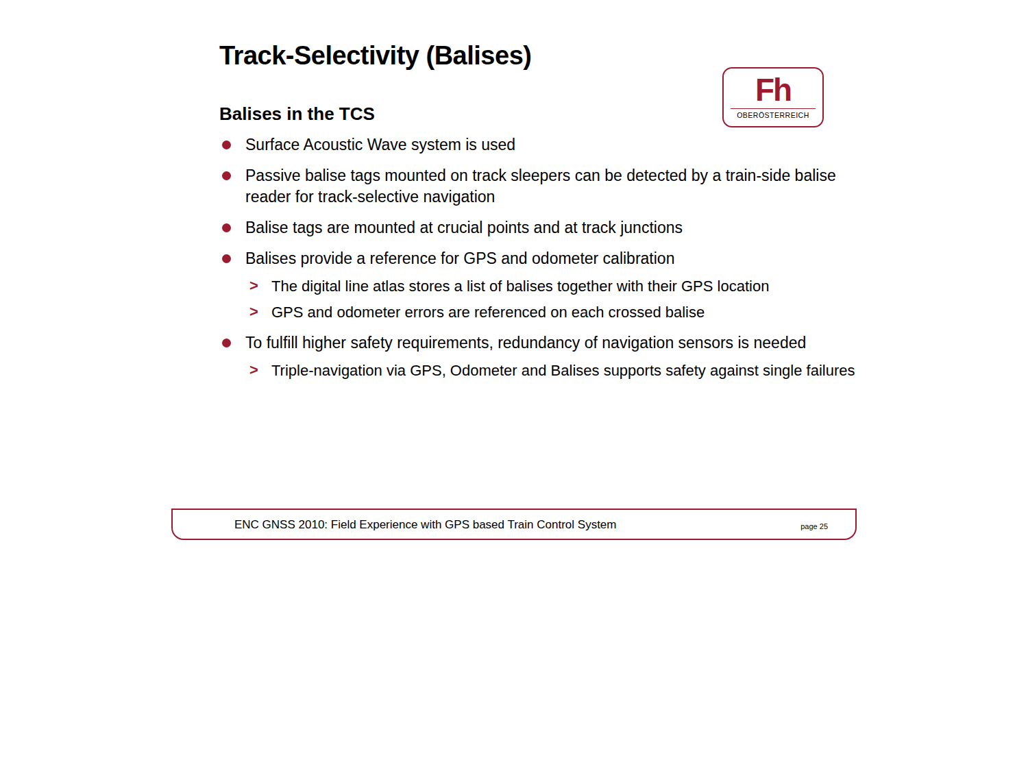Fh
OBERÖSTERREICH
Track-Selectivity (Balises)
Balises in the TCS
Surface Acoustic Wave system is used
Passive balise tags mounted on track sleepers can be detected by a train-side balise reader for track-selective navigation
Balise tags are mounted at crucial points and at track junctions
Balises provide a reference for GPS and odometer calibration
The digital line atlas stores a list of balises together with their GPS location
GPS and odometer errors are referenced on each crossed balise
To fulfill higher safety requirements, redundancy of navigation sensors is needed
Triple-navigation via GPS, Odometer and Balises supports safety against single failures
ENC GNSS 2010: Field Experience with GPS based Train Control System
page 25